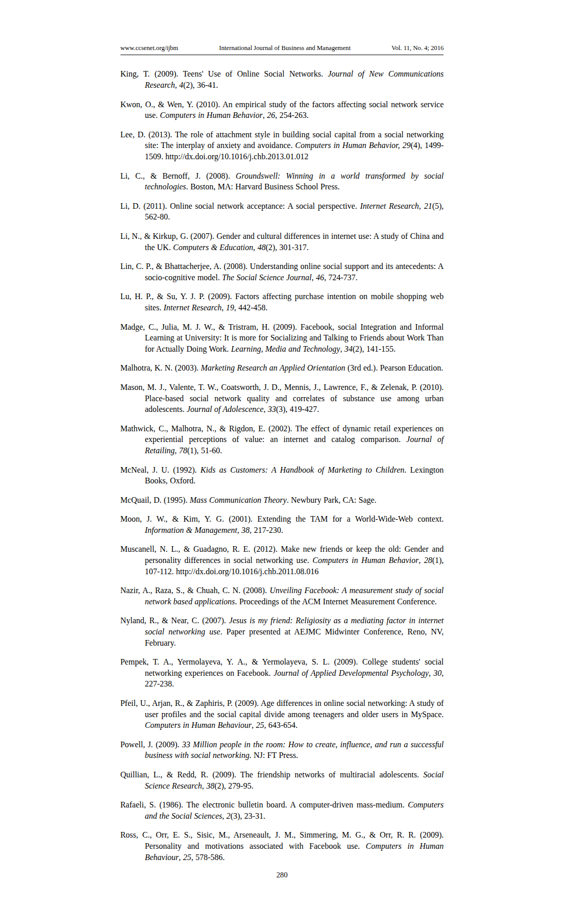www.ccsenet.org/ijbm International Journal of Business and Management Vol. 11, No. 4; 2016
King, T. (2009). Teens' Use of Online Social Networks. Journal of New Communications Research, 4(2), 36-41.
Kwon, O., & Wen, Y. (2010). An empirical study of the factors affecting social network service use. Computers in Human Behavior, 26, 254-263.
Lee, D. (2013). The role of attachment style in building social capital from a social networking site: The interplay of anxiety and avoidance. Computers in Human Behavior, 29(4), 1499-1509. http://dx.doi.org/10.1016/j.chb.2013.01.012
Li, C., & Bernoff, J. (2008). Groundswell: Winning in a world transformed by social technologies. Boston, MA: Harvard Business School Press.
Li, D. (2011). Online social network acceptance: A social perspective. Internet Research, 21(5), 562-80.
Li, N., & Kirkup, G. (2007). Gender and cultural differences in internet use: A study of China and the UK. Computers & Education, 48(2), 301-317.
Lin, C. P., & Bhattacherjee, A. (2008). Understanding online social support and its antecedents: A socio-cognitive model. The Social Science Journal, 46, 724-737.
Lu, H. P., & Su, Y. J. P. (2009). Factors affecting purchase intention on mobile shopping web sites. Internet Research, 19, 442-458.
Madge, C., Julia, M. J. W., & Tristram, H. (2009). Facebook, social Integration and Informal Learning at University: It is more for Socializing and Talking to Friends about Work Than for Actually Doing Work. Learning, Media and Technology, 34(2), 141-155.
Malhotra, K. N. (2003). Marketing Research an Applied Orientation (3rd ed.). Pearson Education.
Mason, M. J., Valente, T. W., Coatsworth, J. D., Mennis, J., Lawrence, F., & Zelenak, P. (2010). Place-based social network quality and correlates of substance use among urban adolescents. Journal of Adolescence, 33(3), 419-427.
Mathwick, C., Malhotra, N., & Rigdon, E. (2002). The effect of dynamic retail experiences on experiential perceptions of value: an internet and catalog comparison. Journal of Retailing, 78(1), 51-60.
McNeal, J. U. (1992). Kids as Customers: A Handbook of Marketing to Children. Lexington Books, Oxford.
McQuail, D. (1995). Mass Communication Theory. Newbury Park, CA: Sage.
Moon, J. W., & Kim, Y. G. (2001). Extending the TAM for a World-Wide-Web context. Information & Management, 38, 217-230.
Muscanell, N. L., & Guadagno, R. E. (2012). Make new friends or keep the old: Gender and personality differences in social networking use. Computers in Human Behavior, 28(1), 107-112. http://dx.doi.org/10.1016/j.chb.2011.08.016
Nazir, A., Raza, S., & Chuah, C. N. (2008). Unveiling Facebook: A measurement study of social network based applications. Proceedings of the ACM Internet Measurement Conference.
Nyland, R., & Near, C. (2007). Jesus is my friend: Religiosity as a mediating factor in internet social networking use. Paper presented at AEJMC Midwinter Conference, Reno, NV, February.
Pempek, T. A., Yermolayeva, Y. A., & Yermolayeva, S. L. (2009). College students' social networking experiences on Facebook. Journal of Applied Developmental Psychology, 30, 227-238.
Pfeil, U., Arjan, R., & Zaphiris, P. (2009). Age differences in online social networking: A study of user profiles and the social capital divide among teenagers and older users in MySpace. Computers in Human Behaviour, 25, 643-654.
Powell, J. (2009). 33 Million people in the room: How to create, influence, and run a successful business with social networking. NJ: FT Press.
Quillian, L., & Redd, R. (2009). The friendship networks of multiracial adolescents. Social Science Research, 38(2), 279-95.
Rafaeli, S. (1986). The electronic bulletin board. A computer-driven mass-medium. Computers and the Social Sciences, 2(3), 23-31.
Ross, C., Orr, E. S., Sisic, M., Arseneault, J. M., Simmering, M. G., & Orr, R. R. (2009). Personality and motivations associated with Facebook use. Computers in Human Behaviour, 25, 578-586.
280